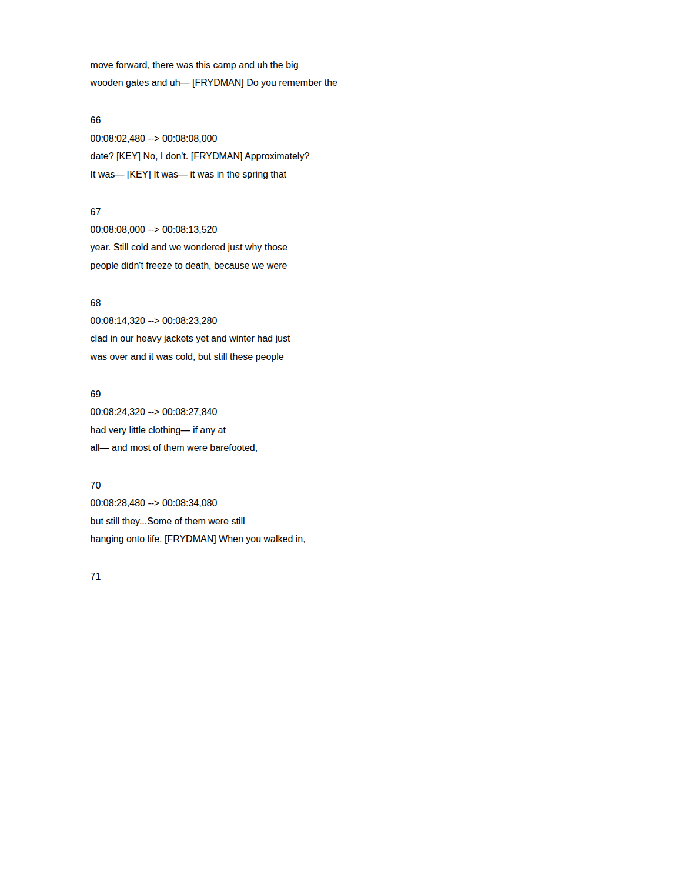move forward, there was this camp and uh the big
wooden gates and uh— [FRYDMAN] Do you remember the
66
00:08:02,480 --> 00:08:08,000
date? [KEY] No, I don't. [FRYDMAN] Approximately?
It was— [KEY] It was— it was in the spring that
67
00:08:08,000 --> 00:08:13,520
year. Still cold and we wondered just why those
people didn't freeze to death, because we were
68
00:08:14,320 --> 00:08:23,280
clad in our heavy jackets yet and winter had just
was over and it was cold, but still these people
69
00:08:24,320 --> 00:08:27,840
had very little clothing— if any at
all— and most of them were barefooted,
70
00:08:28,480 --> 00:08:34,080
but still they...Some of them were still
hanging onto life. [FRYDMAN] When you walked in,
71